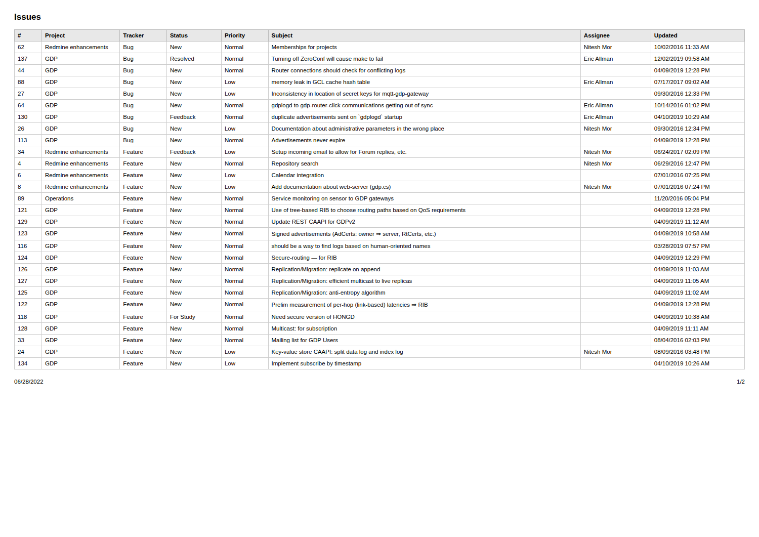Issues
| # | Project | Tracker | Status | Priority | Subject | Assignee | Updated |
| --- | --- | --- | --- | --- | --- | --- | --- |
| 62 | Redmine enhancements | Bug | New | Normal | Memberships for projects | Nitesh Mor | 10/02/2016 11:33 AM |
| 137 | GDP | Bug | Resolved | Normal | Turning off ZeroConf will cause make to fail | Eric Allman | 12/02/2019 09:58 AM |
| 44 | GDP | Bug | New | Normal | Router connections should check for conflicting logs | | 04/09/2019 12:28 PM |
| 88 | GDP | Bug | New | Low | memory leak in GCL cache hash table | Eric Allman | 07/17/2017 09:02 AM |
| 27 | GDP | Bug | New | Low | Inconsistency in location of secret keys for mqtt-gdp-gateway | | 09/30/2016 12:33 PM |
| 64 | GDP | Bug | New | Normal | gdplogd to gdp-router-click communications getting out of sync | Eric Allman | 10/14/2016 01:02 PM |
| 130 | GDP | Bug | Feedback | Normal | duplicate advertisements sent on `gdplogd` startup | Eric Allman | 04/10/2019 10:29 AM |
| 26 | GDP | Bug | New | Low | Documentation about administrative parameters in the wrong place | Nitesh Mor | 09/30/2016 12:34 PM |
| 113 | GDP | Bug | New | Normal | Advertisements never expire | | 04/09/2019 12:28 PM |
| 34 | Redmine enhancements | Feature | Feedback | Low | Setup incoming email to allow for Forum replies, etc. | Nitesh Mor | 06/24/2017 02:09 PM |
| 4 | Redmine enhancements | Feature | New | Normal | Repository search | Nitesh Mor | 06/29/2016 12:47 PM |
| 6 | Redmine enhancements | Feature | New | Low | Calendar integration | | 07/01/2016 07:25 PM |
| 8 | Redmine enhancements | Feature | New | Low | Add documentation about web-server (gdp.cs) | Nitesh Mor | 07/01/2016 07:24 PM |
| 89 | Operations | Feature | New | Normal | Service monitoring on sensor to GDP gateways | | 11/20/2016 05:04 PM |
| 121 | GDP | Feature | New | Normal | Use of tree-based RIB to choose routing paths based on QoS requirements | | 04/09/2019 12:28 PM |
| 129 | GDP | Feature | New | Normal | Update REST CAAPI for GDPv2 | | 04/09/2019 11:12 AM |
| 123 | GDP | Feature | New | Normal | Signed advertisements (AdCerts: owner ⇒ server, RtCerts, etc.) | | 04/09/2019 10:58 AM |
| 116 | GDP | Feature | New | Normal | should be a way to find logs based on human-oriented names | | 03/28/2019 07:57 PM |
| 124 | GDP | Feature | New | Normal | Secure-routing — for RIB | | 04/09/2019 12:29 PM |
| 126 | GDP | Feature | New | Normal | Replication/Migration: replicate on append | | 04/09/2019 11:03 AM |
| 127 | GDP | Feature | New | Normal | Replication/Migration: efficient multicast to live replicas | | 04/09/2019 11:05 AM |
| 125 | GDP | Feature | New | Normal | Replication/Migration: anti-entropy algorithm | | 04/09/2019 11:02 AM |
| 122 | GDP | Feature | New | Normal | Prelim measurement of per-hop (link-based) latencies ⇒ RIB | | 04/09/2019 12:28 PM |
| 118 | GDP | Feature | For Study | Normal | Need secure version of HONGD | | 04/09/2019 10:38 AM |
| 128 | GDP | Feature | New | Normal | Multicast: for subscription | | 04/09/2019 11:11 AM |
| 33 | GDP | Feature | New | Normal | Mailing list for GDP Users | | 08/04/2016 02:03 PM |
| 24 | GDP | Feature | New | Low | Key-value store CAAPI: split data log and index log | Nitesh Mor | 08/09/2016 03:48 PM |
| 134 | GDP | Feature | New | Low | Implement subscribe by timestamp | | 04/10/2019 10:26 AM |
06/28/2022 1/2